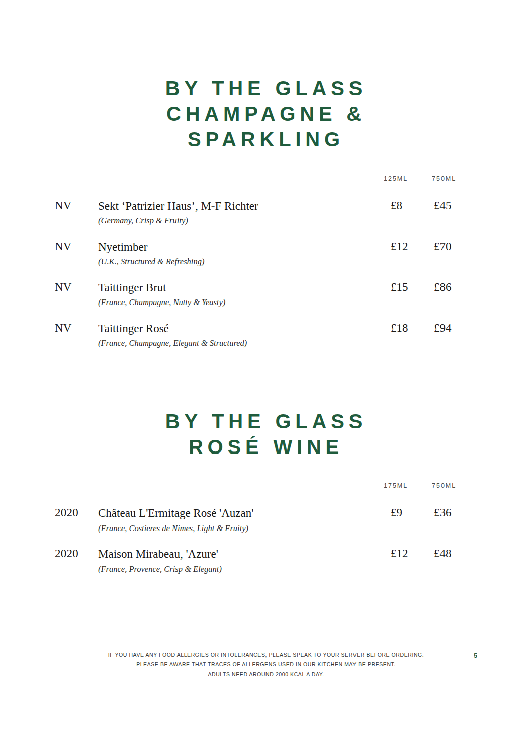By the glass
Champagne &
Sparkling
125ML 750ML
| NV | Sekt ‘Patrizier Haus’, M-F Richter (Germany, Crisp & Fruity) | £8 | £45 |
| NV | Nyetimber (U.K., Structured & Refreshing) | £12 | £70 |
| NV | Taittinger Brut (France, Champagne, Nutty & Yeasty) | £15 | £86 |
| NV | Taittinger Rosé (France, Champagne, Elegant & Structured) | £18 | £94 |
By the glass
Rosé Wine
175ML 750ML
| 2020 | Château L'Ermitage Rosé 'Auzan' (France, Costieres de Nimes, Light & Fruity) | £9 | £36 |
| 2020 | Maison Mirabeau, 'Azure' (France, Provence, Crisp & Elegant) | £12 | £48 |
5
If you have any food allergies or intolerances, please speak to your server before ordering.
Please be aware that traces of allergens used in our kitchen may be present.
Adults need around 2000 kcal a day.